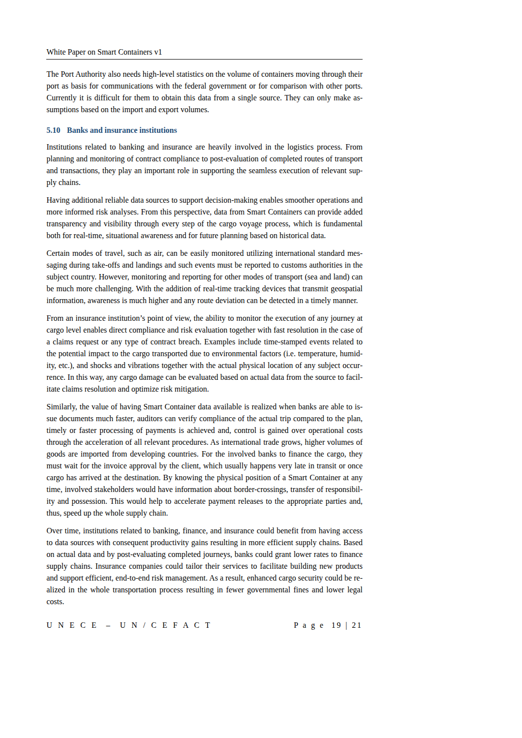White Paper on Smart Containers v1
The Port Authority also needs high-level statistics on the volume of containers moving through their port as basis for communications with the federal government or for comparison with other ports. Currently it is difficult for them to obtain this data from a single source. They can only make assumptions based on the import and export volumes.
5.10 Banks and insurance institutions
Institutions related to banking and insurance are heavily involved in the logistics process. From planning and monitoring of contract compliance to post-evaluation of completed routes of transport and transactions, they play an important role in supporting the seamless execution of relevant supply chains.
Having additional reliable data sources to support decision-making enables smoother operations and more informed risk analyses. From this perspective, data from Smart Containers can provide added transparency and visibility through every step of the cargo voyage process, which is fundamental both for real-time, situational awareness and for future planning based on historical data.
Certain modes of travel, such as air, can be easily monitored utilizing international standard messaging during take-offs and landings and such events must be reported to customs authorities in the subject country. However, monitoring and reporting for other modes of transport (sea and land) can be much more challenging. With the addition of real-time tracking devices that transmit geospatial information, awareness is much higher and any route deviation can be detected in a timely manner.
From an insurance institution’s point of view, the ability to monitor the execution of any journey at cargo level enables direct compliance and risk evaluation together with fast resolution in the case of a claims request or any type of contract breach. Examples include time-stamped events related to the potential impact to the cargo transported due to environmental factors (i.e. temperature, humidity, etc.), and shocks and vibrations together with the actual physical location of any subject occurrence. In this way, any cargo damage can be evaluated based on actual data from the source to facilitate claims resolution and optimize risk mitigation.
Similarly, the value of having Smart Container data available is realized when banks are able to issue documents much faster, auditors can verify compliance of the actual trip compared to the plan, timely or faster processing of payments is achieved and, control is gained over operational costs through the acceleration of all relevant procedures. As international trade grows, higher volumes of goods are imported from developing countries. For the involved banks to finance the cargo, they must wait for the invoice approval by the client, which usually happens very late in transit or once cargo has arrived at the destination. By knowing the physical position of a Smart Container at any time, involved stakeholders would have information about border-crossings, transfer of responsibility and possession. This would help to accelerate payment releases to the appropriate parties and, thus, speed up the whole supply chain.
Over time, institutions related to banking, finance, and insurance could benefit from having access to data sources with consequent productivity gains resulting in more efficient supply chains. Based on actual data and by post-evaluating completed journeys, banks could grant lower rates to finance supply chains. Insurance companies could tailor their services to facilitate building new products and support efficient, end-to-end risk management. As a result, enhanced cargo security could be realized in the whole transportation process resulting in fewer governmental fines and lower legal costs.
U N E C E – U N / C E F A C T P a g e 19 | 21